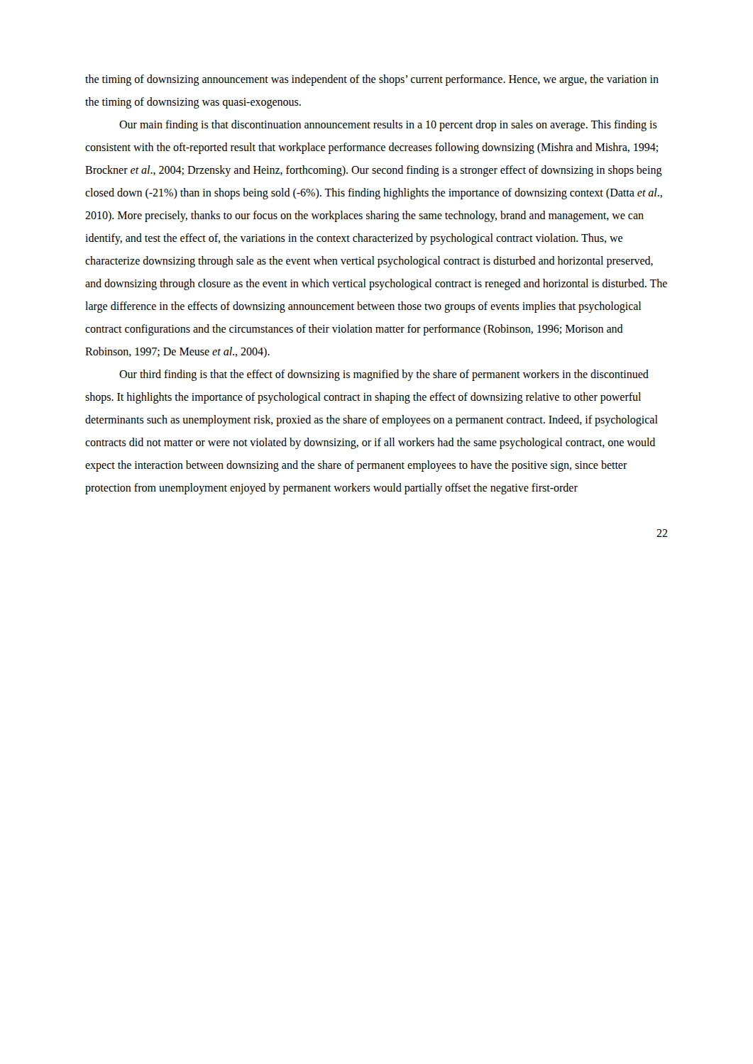the timing of downsizing announcement was independent of the shops’ current performance. Hence, we argue, the variation in the timing of downsizing was quasi-exogenous.
Our main finding is that discontinuation announcement results in a 10 percent drop in sales on average. This finding is consistent with the oft-reported result that workplace performance decreases following downsizing (Mishra and Mishra, 1994; Brockner et al., 2004; Drzensky and Heinz, forthcoming). Our second finding is a stronger effect of downsizing in shops being closed down (-21%) than in shops being sold (-6%). This finding highlights the importance of downsizing context (Datta et al., 2010). More precisely, thanks to our focus on the workplaces sharing the same technology, brand and management, we can identify, and test the effect of, the variations in the context characterized by psychological contract violation. Thus, we characterize downsizing through sale as the event when vertical psychological contract is disturbed and horizontal preserved, and downsizing through closure as the event in which vertical psychological contract is reneged and horizontal is disturbed. The large difference in the effects of downsizing announcement between those two groups of events implies that psychological contract configurations and the circumstances of their violation matter for performance (Robinson, 1996; Morison and Robinson, 1997; De Meuse et al., 2004).
Our third finding is that the effect of downsizing is magnified by the share of permanent workers in the discontinued shops. It highlights the importance of psychological contract in shaping the effect of downsizing relative to other powerful determinants such as unemployment risk, proxied as the share of employees on a permanent contract. Indeed, if psychological contracts did not matter or were not violated by downsizing, or if all workers had the same psychological contract, one would expect the interaction between downsizing and the share of permanent employees to have the positive sign, since better protection from unemployment enjoyed by permanent workers would partially offset the negative first-order
22